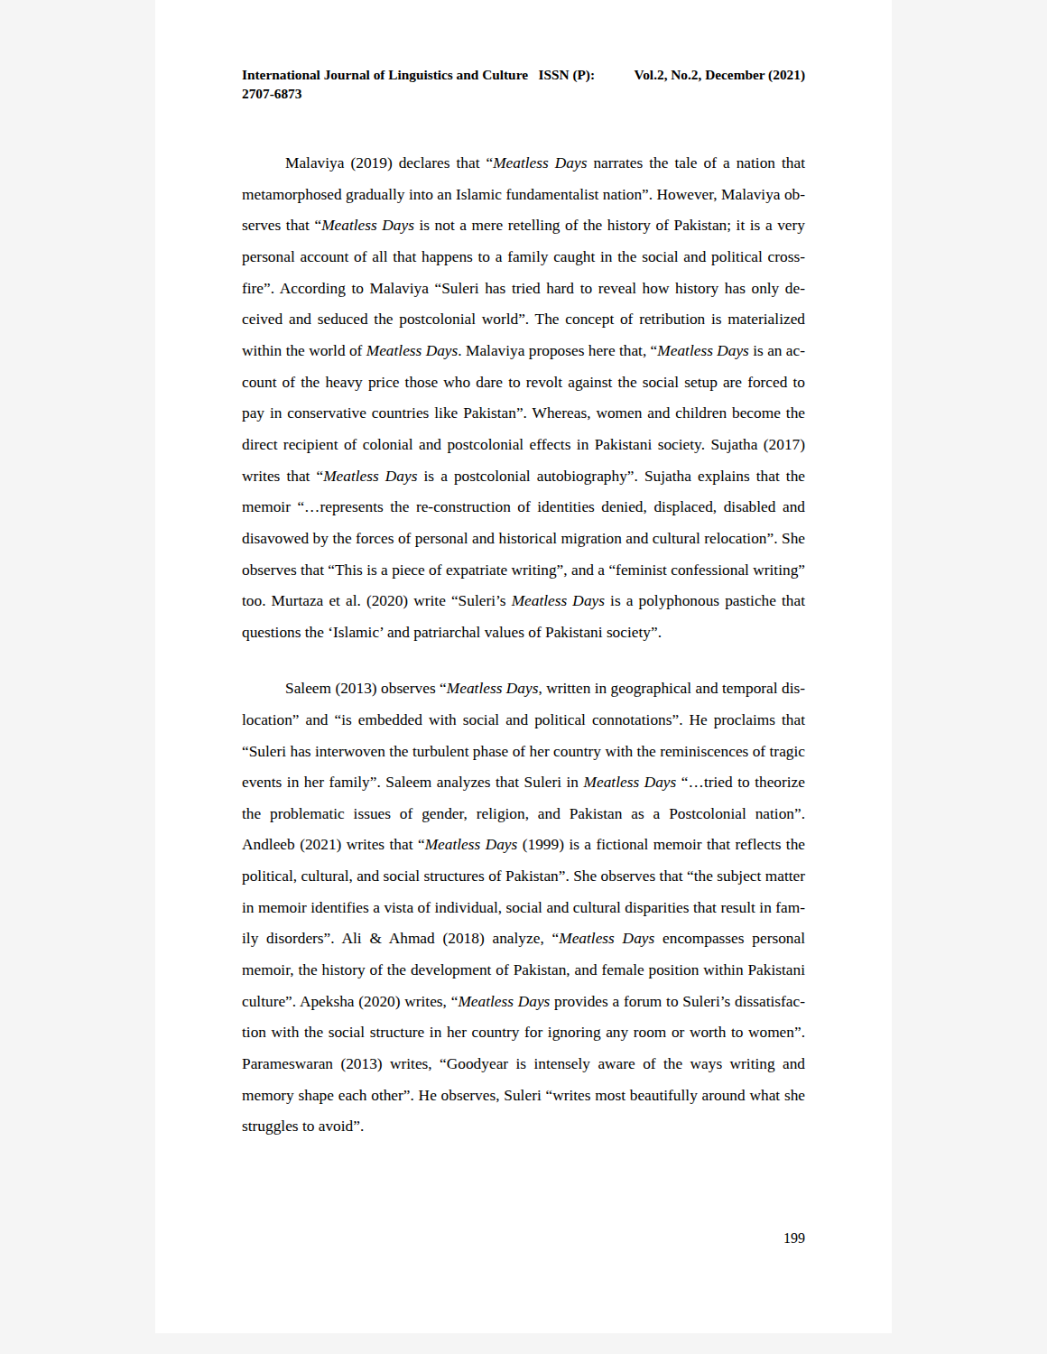International Journal of Linguistics and Culture ISSN (P): 2707-6873
Vol.2, No.2, December (2021)
Malaviya (2019) declares that “Meatless Days narrates the tale of a nation that metamorphosed gradually into an Islamic fundamentalist nation”. However, Malaviya observes that “Meatless Days is not a mere retelling of the history of Pakistan; it is a very personal account of all that happens to a family caught in the social and political crossfire”. According to Malaviya “Suleri has tried hard to reveal how history has only deceived and seduced the postcolonial world”. The concept of retribution is materialized within the world of Meatless Days. Malaviya proposes here that, “Meatless Days is an account of the heavy price those who dare to revolt against the social setup are forced to pay in conservative countries like Pakistan”. Whereas, women and children become the direct recipient of colonial and postcolonial effects in Pakistani society. Sujatha (2017) writes that “Meatless Days is a postcolonial autobiography”. Sujatha explains that the memoir “…represents the re-construction of identities denied, displaced, disabled and disavowed by the forces of personal and historical migration and cultural relocation”. She observes that “This is a piece of expatriate writing”, and a “feminist confessional writing” too. Murtaza et al. (2020) write “Suleri’s Meatless Days is a polyphonous pastiche that questions the ‘Islamic’ and patriarchal values of Pakistani society”.
Saleem (2013) observes “Meatless Days, written in geographical and temporal dislocation” and “is embedded with social and political connotations”. He proclaims that “Suleri has interwoven the turbulent phase of her country with the reminiscences of tragic events in her family”. Saleem analyzes that Suleri in Meatless Days “…tried to theorize the problematic issues of gender, religion, and Pakistan as a Postcolonial nation”. Andleeb (2021) writes that “Meatless Days (1999) is a fictional memoir that reflects the political, cultural, and social structures of Pakistan”. She observes that “the subject matter in memoir identifies a vista of individual, social and cultural disparities that result in family disorders”. Ali & Ahmad (2018) analyze, “Meatless Days encompasses personal memoir, the history of the development of Pakistan, and female position within Pakistani culture”. Apeksha (2020) writes, “Meatless Days provides a forum to Suleri’s dissatisfaction with the social structure in her country for ignoring any room or worth to women”. Parameswaran (2013) writes, “Goodyear is intensely aware of the ways writing and memory shape each other”. He observes, Suleri “writes most beautifully around what she struggles to avoid”.
199